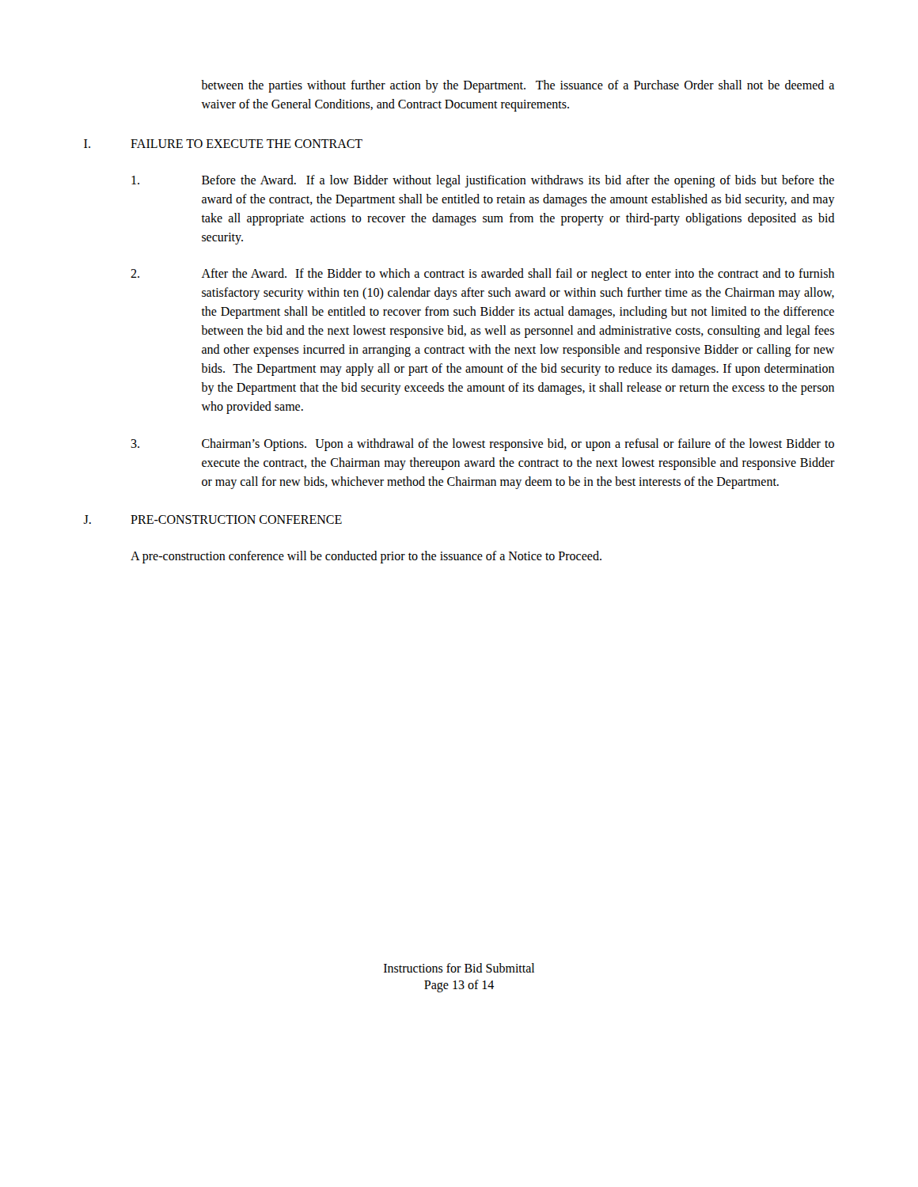between the parties without further action by the Department. The issuance of a Purchase Order shall not be deemed a waiver of the General Conditions, and Contract Document requirements.
I. FAILURE TO EXECUTE THE CONTRACT
1. Before the Award. If a low Bidder without legal justification withdraws its bid after the opening of bids but before the award of the contract, the Department shall be entitled to retain as damages the amount established as bid security, and may take all appropriate actions to recover the damages sum from the property or third-party obligations deposited as bid security.
2. After the Award. If the Bidder to which a contract is awarded shall fail or neglect to enter into the contract and to furnish satisfactory security within ten (10) calendar days after such award or within such further time as the Chairman may allow, the Department shall be entitled to recover from such Bidder its actual damages, including but not limited to the difference between the bid and the next lowest responsive bid, as well as personnel and administrative costs, consulting and legal fees and other expenses incurred in arranging a contract with the next low responsible and responsive Bidder or calling for new bids. The Department may apply all or part of the amount of the bid security to reduce its damages. If upon determination by the Department that the bid security exceeds the amount of its damages, it shall release or return the excess to the person who provided same.
3. Chairman’s Options. Upon a withdrawal of the lowest responsive bid, or upon a refusal or failure of the lowest Bidder to execute the contract, the Chairman may thereupon award the contract to the next lowest responsible and responsive Bidder or may call for new bids, whichever method the Chairman may deem to be in the best interests of the Department.
J. PRE-CONSTRUCTION CONFERENCE
A pre-construction conference will be conducted prior to the issuance of a Notice to Proceed.
Instructions for Bid Submittal
Page 13 of 14